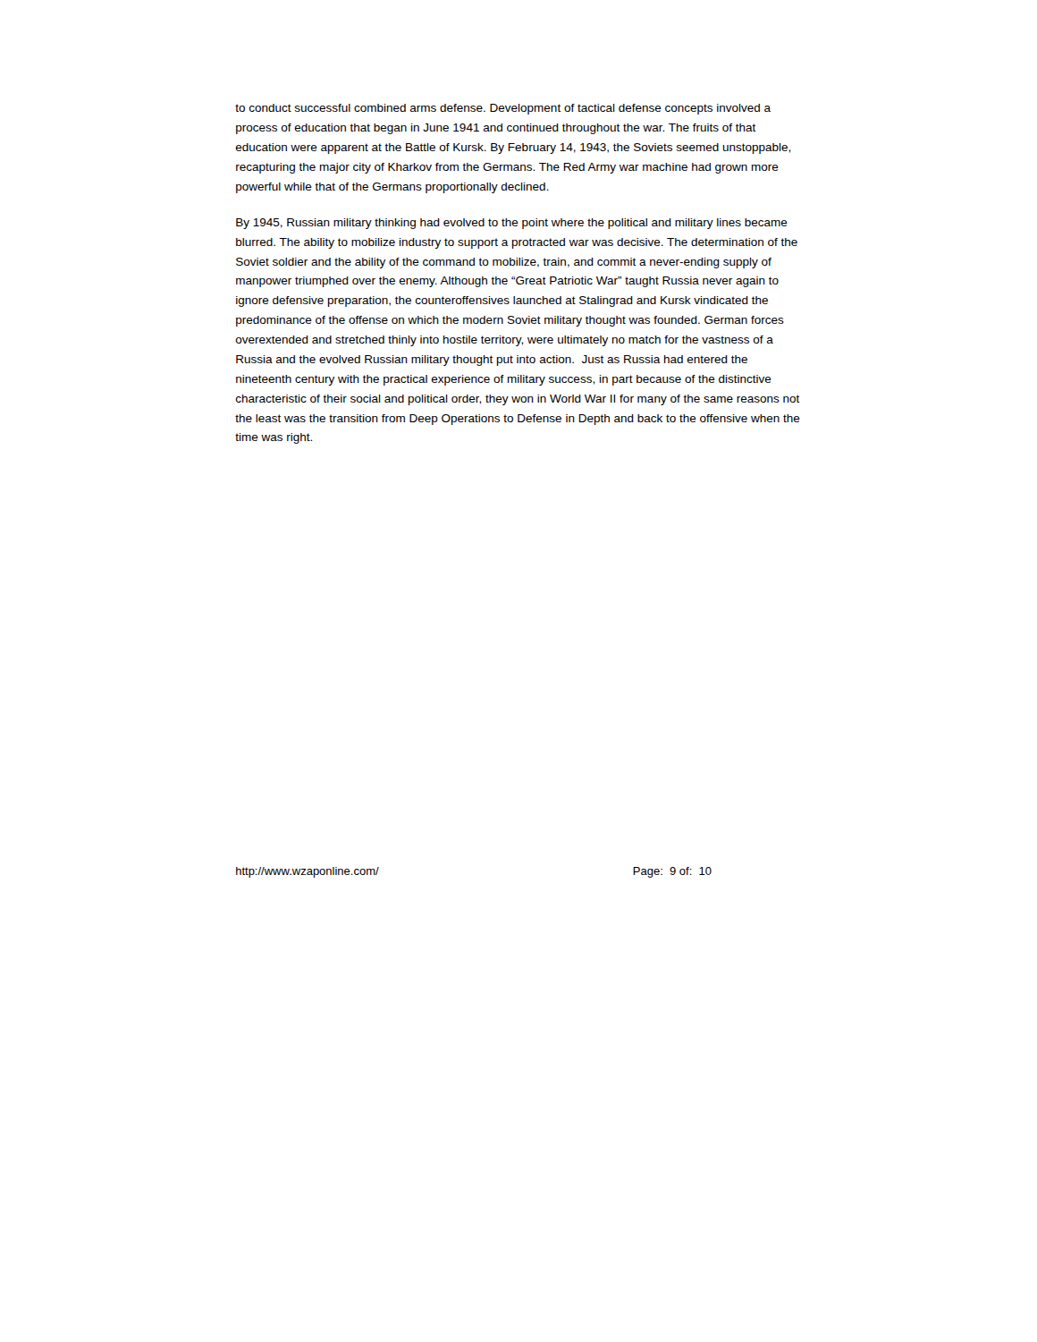to conduct successful combined arms defense. Development of tactical defense concepts involved a process of education that began in June 1941 and continued throughout the war. The fruits of that education were apparent at the Battle of Kursk. By February 14, 1943, the Soviets seemed unstoppable, recapturing the major city of Kharkov from the Germans. The Red Army war machine had grown more powerful while that of the Germans proportionally declined.
By 1945, Russian military thinking had evolved to the point where the political and military lines became blurred. The ability to mobilize industry to support a protracted war was decisive. The determination of the Soviet soldier and the ability of the command to mobilize, train, and commit a never-ending supply of manpower triumphed over the enemy. Although the “Great Patriotic War” taught Russia never again to ignore defensive preparation, the counteroffensives launched at Stalingrad and Kursk vindicated the predominance of the offense on which the modern Soviet military thought was founded. German forces overextended and stretched thinly into hostile territory, were ultimately no match for the vastness of a Russia and the evolved Russian military thought put into action. Just as Russia had entered the nineteenth century with the practical experience of military success, in part because of the distinctive characteristic of their social and political order, they won in World War II for many of the same reasons not the least was the transition from Deep Operations to Defense in Depth and back to the offensive when the time was right.
http://www.wzaponline.com/ Page: 9 of: 10